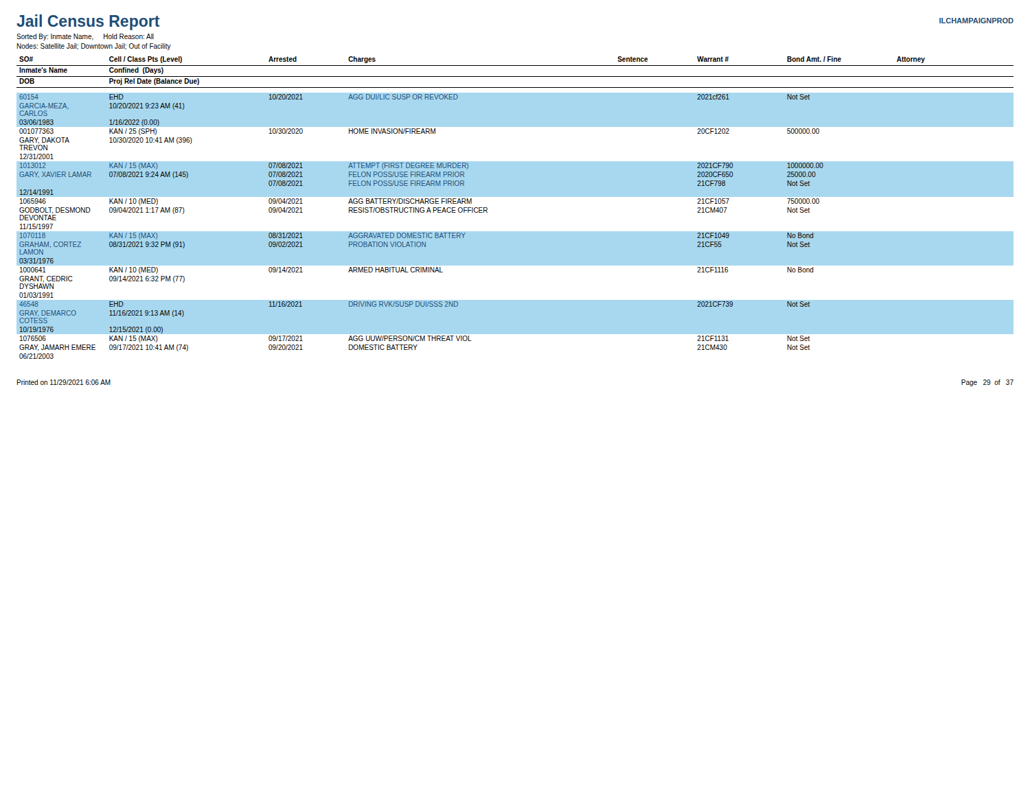ILCHAMPAIGNPROD
Jail Census Report
Sorted By: Inmate Name, Hold Reason: All
Nodes: Satellite Jail; Downtown Jail; Out of Facility
| SO# | Cell / Class Pts (Level) | Arrested | Charges | Sentence | Warrant # | Bond Amt. / Fine | Attorney |
| --- | --- | --- | --- | --- | --- | --- | --- |
| Inmate's Name | Confined (Days) | | | | | | |
| DOB | Proj Rel Date (Balance Due) | | | | | | |
| 60154 | EHD | 10/20/2021 | AGG DUI/LIC SUSP OR REVOKED | | 2021cf261 | Not Set | |
| GARCIA-MEZA, CARLOS | 10/20/2021 9:23 AM (41) | | | | | | |
| 03/06/1983 | 1/16/2022 (0.00) | | | | | | |
| 001077363 | KAN / 25 (SPH) | 10/30/2020 | HOME INVASION/FIREARM | | 20CF1202 | 500000.00 | |
| GARY, DAKOTA TREVON | 10/30/2020 10:41 AM (396) | | | | | | |
| 12/31/2001 | | | | | | | |
| 1013012 | KAN / 15 (MAX) | 07/08/2021 | ATTEMPT (FIRST DEGREE MURDER) | | 2021CF790 | 1000000.00 | |
| GARY, XAVIER LAMAR | 07/08/2021 9:24 AM (145) | 07/08/2021 | FELON POSS/USE FIREARM PRIOR | | 2020CF650 | 25000.00 | |
| | | 07/08/2021 | FELON POSS/USE FIREARM PRIOR | | 21CF798 | Not Set | |
| 12/14/1991 | | | | | | | |
| 1065946 | KAN / 10 (MED) | 09/04/2021 | AGG BATTERY/DISCHARGE FIREARM | | 21CF1057 | 750000.00 | |
| GODBOLT, DESMOND DEVONTAE | 09/04/2021 1:17 AM (87) | 09/04/2021 | RESIST/OBSTRUCTING A PEACE OFFICER | | 21CM407 | Not Set | |
| 11/15/1997 | | | | | | | |
| 1070118 | KAN / 15 (MAX) | 08/31/2021 | AGGRAVATED DOMESTIC BATTERY | | 21CF1049 | No Bond | |
| GRAHAM, CORTEZ LAMON | 08/31/2021 9:32 PM (91) | 09/02/2021 | PROBATION VIOLATION | | 21CF55 | Not Set | |
| 03/31/1976 | | | | | | | |
| 1000641 | KAN / 10 (MED) | 09/14/2021 | ARMED HABITUAL CRIMINAL | | 21CF1116 | No Bond | |
| GRANT, CEDRIC DYSHAWN | 09/14/2021 6:32 PM (77) | | | | | | |
| 01/03/1991 | | | | | | | |
| 46548 | EHD | 11/16/2021 | DRIVING RVK/SUSP DUI/SSS 2ND | | 2021CF739 | Not Set | |
| GRAY, DEMARCO COTESS | 11/16/2021 9:13 AM (14) | | | | | | |
| 10/19/1976 | 12/15/2021 (0.00) | | | | | | |
| 1076506 | KAN / 15 (MAX) | 09/17/2021 | AGG UUW/PERSON/CM THREAT VIOL | | 21CF1131 | Not Set | |
| GRAY, JAMARH EMERE | 09/17/2021 10:41 AM (74) | 09/20/2021 | DOMESTIC BATTERY | | 21CM430 | Not Set | |
| 06/21/2003 | | | | | | | |
Printed on 11/29/2021 6:06 AM Page 29 of 37